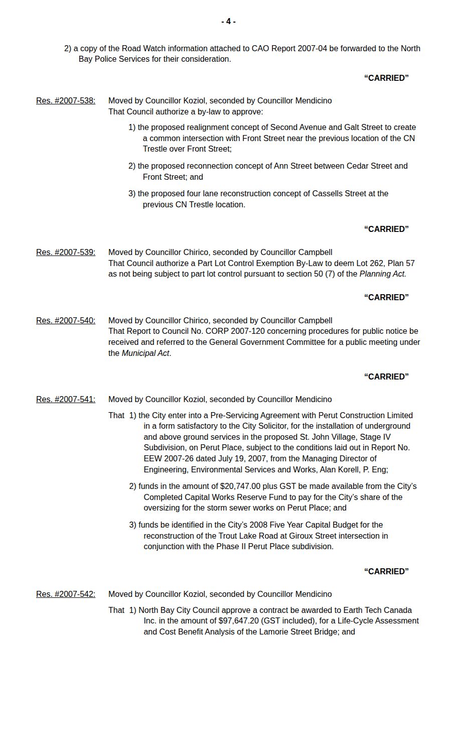- 4 -
2) a copy of the Road Watch information attached to CAO Report 2007-04 be forwarded to the North Bay Police Services for their consideration.
“CARRIED”
Res. #2007-538:
Moved by Councillor Koziol, seconded by Councillor Mendicino
That Council authorize a by-law to approve:
1) the proposed realignment concept of Second Avenue and Galt Street to create a common intersection with Front Street near the previous location of the CN Trestle over Front Street;
2) the proposed reconnection concept of Ann Street between Cedar Street and Front Street; and
3) the proposed four lane reconstruction concept of Cassells Street at the previous CN Trestle location.
“CARRIED”
Res. #2007-539:
Moved by Councillor Chirico, seconded by Councillor Campbell
That Council authorize a Part Lot Control Exemption By-Law to deem Lot 262, Plan 57 as not being subject to part lot control pursuant to section 50 (7) of the Planning Act.
“CARRIED”
Res. #2007-540:
Moved by Councillor Chirico, seconded by Councillor Campbell
That Report to Council No. CORP 2007-120 concerning procedures for public notice be received and referred to the General Government Committee for a public meeting under the Municipal Act.
“CARRIED”
Res. #2007-541:
Moved by Councillor Koziol, seconded by Councillor Mendicino
That
1) the City enter into a Pre-Servicing Agreement with Perut Construction Limited in a form satisfactory to the City Solicitor, for the installation of underground and above ground services in the proposed St. John Village, Stage IV Subdivision, on Perut Place, subject to the conditions laid out in Report No. EEW 2007-26 dated July 19, 2007, from the Managing Director of Engineering, Environmental Services and Works, Alan Korell, P. Eng;
2) funds in the amount of $20,747.00 plus GST be made available from the City’s Completed Capital Works Reserve Fund to pay for the City’s share of the oversizing for the storm sewer works on Perut Place; and
3) funds be identified in the City’s 2008 Five Year Capital Budget for the reconstruction of the Trout Lake Road at Giroux Street intersection in conjunction with the Phase II Perut Place subdivision.
“CARRIED”
Res. #2007-542:
Moved by Councillor Koziol, seconded by Councillor Mendicino
That
1) North Bay City Council approve a contract be awarded to Earth Tech Canada Inc. in the amount of $97,647.20 (GST included), for a Life-Cycle Assessment and Cost Benefit Analysis of the Lamorie Street Bridge; and